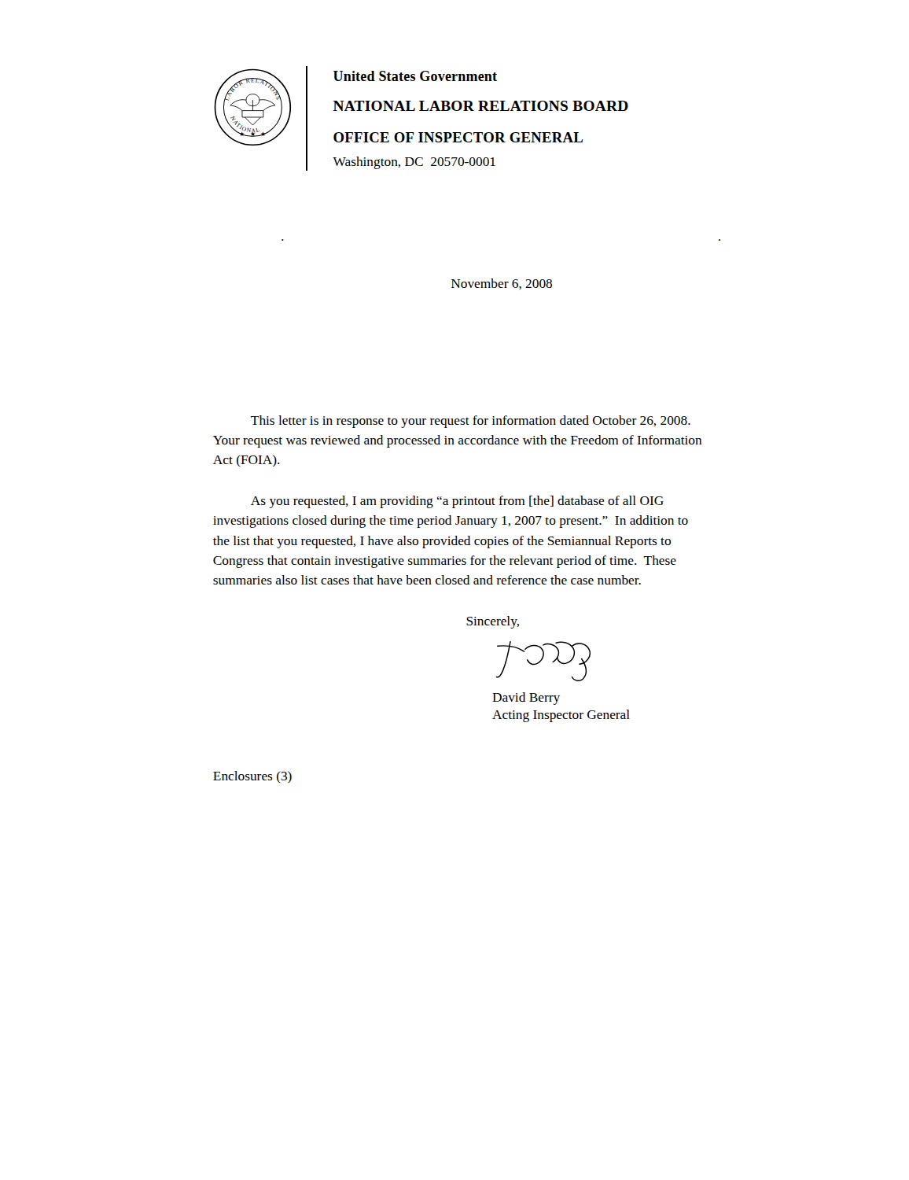LABOR RELATIONS NATIONAL ★ ★ ★
United States Government
NATIONAL LABOR RELATIONS BOARD
OFFICE OF INSPECTOR GENERAL
Washington, DC 20570-0001
November 6, 2008
. .
This letter is in response to your request for information dated October 26, 2008. Your request was reviewed and processed in accordance with the Freedom of Information Act (FOIA).
As you requested, I am providing “a printout from [the] database of all OIG investigations closed during the time period January 1, 2007 to present.” In addition to the list that you requested, I have also provided copies of the Semiannual Reports to Congress that contain investigative summaries for the relevant period of time. These summaries also list cases that have been closed and reference the case number.
Sincerely,
David Berry
Acting Inspector General
Enclosures (3)